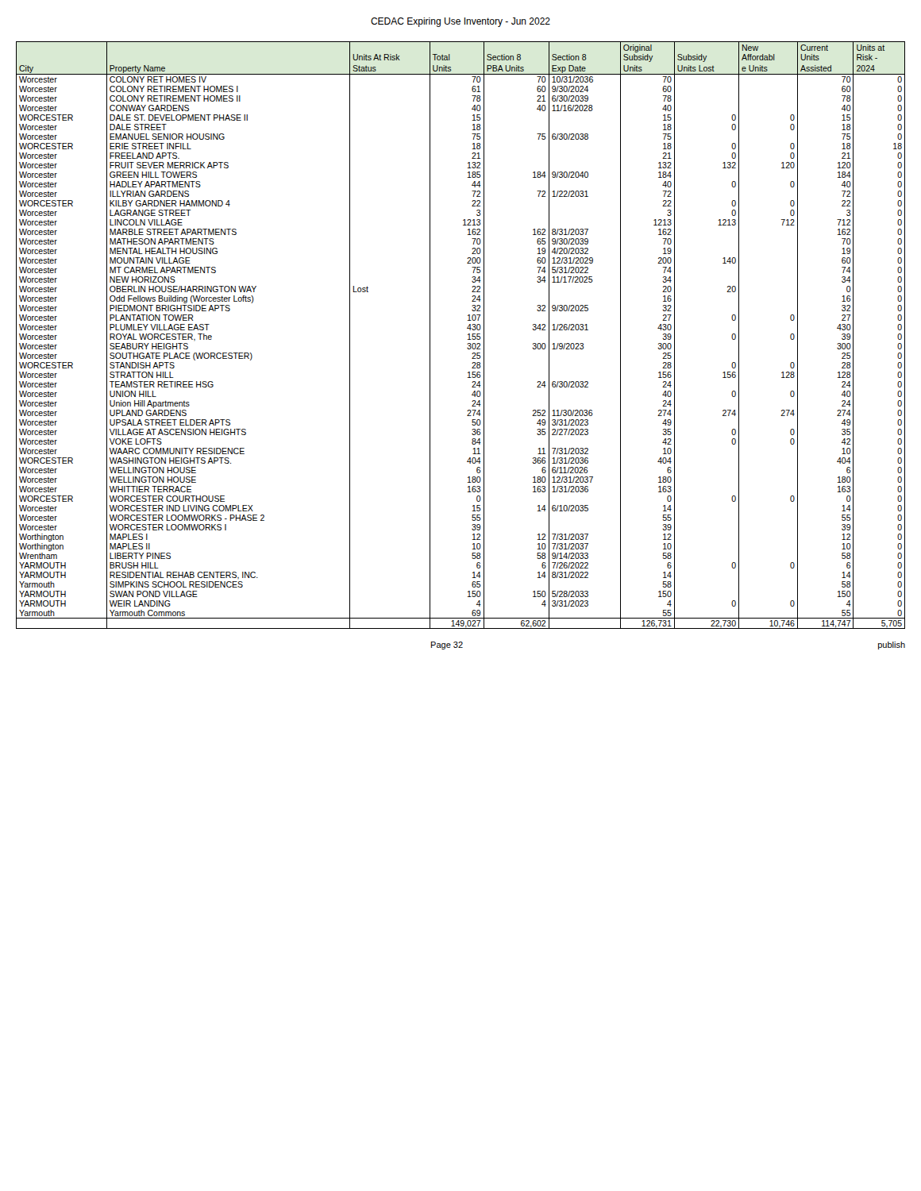CEDAC Expiring Use Inventory - Jun 2022
| | | Units At Risk | Total | Section 8 | Section 8 | Original Subsidy | Subsidy | New Affordabl | Current Units | Units at Risk - |
| --- | --- | --- | --- | --- | --- | --- | --- | --- | --- | --- |
| City | Property Name | Status | Units | PBA Units | Exp Date | Units | Units Lost | e Units | Assisted | 2024 |
| Worcester | COLONY RET HOMES IV | | 70 | 70 | 10/31/2036 | 70 | | | 70 | 0 |
| Worcester | COLONY RETIREMENT HOMES I | | 61 | 60 | 9/30/2024 | 60 | | | 60 | 0 |
| Worcester | COLONY RETIREMENT HOMES II | | 78 | 21 | 6/30/2039 | 78 | | | 78 | 0 |
| Worcester | CONWAY GARDENS | | 40 | 40 | 11/16/2028 | 40 | | | 40 | 0 |
| WORCESTER | DALE ST. DEVELOPMENT PHASE II | | 15 | | | 15 | 0 | 0 | 15 | 0 |
| Worcester | DALE STREET | | 18 | | | 18 | 0 | 0 | 18 | 0 |
| Worcester | EMANUEL SENIOR HOUSING | | 75 | 75 | 6/30/2038 | 75 | | | 75 | 0 |
| WORCESTER | ERIE STREET INFILL | | 18 | | | 18 | 0 | 0 | 18 | 18 |
| Worcester | FREELAND APTS. | | 21 | | | 21 | 0 | 0 | 21 | 0 |
| Worcester | FRUIT SEVER MERRICK APTS | | 132 | | | 132 | 132 | 120 | 120 | 0 |
| Worcester | GREEN HILL TOWERS | | 185 | 184 | 9/30/2040 | 184 | | | 184 | 0 |
| Worcester | HADLEY APARTMENTS | | 44 | | | 40 | 0 | 0 | 40 | 0 |
| Worcester | ILLYRIAN GARDENS | | 72 | 72 | 1/22/2031 | 72 | | | 72 | 0 |
| WORCESTER | KILBY GARDNER HAMMOND 4 | | 22 | | | 22 | 0 | 0 | 22 | 0 |
| Worcester | LAGRANGE STREET | | 3 | | | 3 | 0 | 0 | 3 | 0 |
| Worcester | LINCOLN VILLAGE | | 1213 | | | 1213 | 1213 | 712 | 712 | 0 |
| Worcester | MARBLE STREET APARTMENTS | | 162 | 162 | 8/31/2037 | 162 | | | 162 | 0 |
| Worcester | MATHESON APARTMENTS | | 70 | 65 | 9/30/2039 | 70 | | | 70 | 0 |
| Worcester | MENTAL HEALTH HOUSING | | 20 | 19 | 4/20/2032 | 19 | | | 19 | 0 |
| Worcester | MOUNTAIN VILLAGE | | 200 | 60 | 12/31/2029 | 200 | 140 | | 60 | 0 |
| Worcester | MT CARMEL APARTMENTS | | 75 | 74 | 5/31/2022 | 74 | | | 74 | 0 |
| Worcester | NEW HORIZONS | | 34 | 34 | 11/17/2025 | 34 | | | 34 | 0 |
| Worcester | OBERLIN HOUSE/HARRINGTON WAY | Lost | 22 | | | 20 | 20 | | 0 | 0 |
| Worcester | Odd Fellows Building (Worcester Lofts) | | 24 | | | 16 | | | 16 | 0 |
| Worcester | PIEDMONT BRIGHTSIDE APTS | | 32 | 32 | 9/30/2025 | 32 | | | 32 | 0 |
| Worcester | PLANTATION TOWER | | 107 | | | 27 | 0 | 0 | 27 | 0 |
| Worcester | PLUMLEY VILLAGE EAST | | 430 | 342 | 1/26/2031 | 430 | | | 430 | 0 |
| Worcester | ROYAL WORCESTER, The | | 155 | | | 39 | 0 | 0 | 39 | 0 |
| Worcester | SEABURY HEIGHTS | | 302 | 300 | 1/9/2023 | 300 | | | 300 | 0 |
| Worcester | SOUTHGATE PLACE (WORCESTER) | | 25 | | | 25 | | | 25 | 0 |
| WORCESTER | STANDISH APTS | | 28 | | | 28 | 0 | 0 | 28 | 0 |
| Worcester | STRATTON HILL | | 156 | | | 156 | 156 | 128 | 128 | 0 |
| Worcester | TEAMSTER RETIREE HSG | | 24 | 24 | 6/30/2032 | 24 | | | 24 | 0 |
| Worcester | UNION HILL | | 40 | | | 40 | 0 | 0 | 40 | 0 |
| Worcester | Union Hill Apartments | | 24 | | | 24 | | | 24 | 0 |
| Worcester | UPLAND GARDENS | | 274 | 252 | 11/30/2036 | 274 | 274 | 274 | 274 | 0 |
| Worcester | UPSALA STREET ELDER APTS | | 50 | 49 | 3/31/2023 | 49 | | | 49 | 0 |
| Worcester | VILLAGE AT ASCENSION HEIGHTS | | 36 | 35 | 2/27/2023 | 35 | 0 | 0 | 35 | 0 |
| Worcester | VOKE LOFTS | | 84 | | | 42 | 0 | 0 | 42 | 0 |
| Worcester | WAARC COMMUNITY RESIDENCE | | 11 | 11 | 7/31/2032 | 10 | | | 10 | 0 |
| WORCESTER | WASHINGTON HEIGHTS APTS. | | 404 | 366 | 1/31/2036 | 404 | | | 404 | 0 |
| Worcester | WELLINGTON HOUSE | | 6 | 6 | 6/11/2026 | 6 | | | 6 | 0 |
| Worcester | WELLINGTON HOUSE | | 180 | 180 | 12/31/2037 | 180 | | | 180 | 0 |
| Worcester | WHITTIER TERRACE | | 163 | 163 | 1/31/2036 | 163 | | | 163 | 0 |
| WORCESTER | WORCESTER COURTHOUSE | | 0 | | | 0 | 0 | 0 | 0 | 0 |
| Worcester | WORCESTER IND LIVING COMPLEX | | 15 | 14 | 6/10/2035 | 14 | | | 14 | 0 |
| Worcester | WORCESTER LOOMWORKS - PHASE 2 | | 55 | | | 55 | | | 55 | 0 |
| Worcester | WORCESTER LOOMWORKS I | | 39 | | | 39 | | | 39 | 0 |
| Worthington | MAPLES I | | 12 | 12 | 7/31/2037 | 12 | | | 12 | 0 |
| Worthington | MAPLES II | | 10 | 10 | 7/31/2037 | 10 | | | 10 | 0 |
| Wrentham | LIBERTY PINES | | 58 | 58 | 9/14/2033 | 58 | | | 58 | 0 |
| YARMOUTH | BRUSH HILL | | 6 | 6 | 7/26/2022 | 6 | 0 | 0 | 6 | 0 |
| YARMOUTH | RESIDENTIAL REHAB CENTERS, INC. | | 14 | 14 | 8/31/2022 | 14 | | | 14 | 0 |
| Yarmouth | SIMPKINS SCHOOL RESIDENCES | | 65 | | | 58 | | | 58 | 0 |
| YARMOUTH | SWAN POND VILLAGE | | 150 | 150 | 5/28/2033 | 150 | | | 150 | 0 |
| YARMOUTH | WEIR LANDING | | 4 | 4 | 3/31/2023 | 4 | 0 | 0 | 4 | 0 |
| Yarmouth | Yarmouth Commons | | 69 | | | 55 | | | 55 | 0 |
| | | | 149,027 | 62,602 | | 126,731 | 22,730 | 10,746 | 114,747 | 5,705 |
Page 32
publish